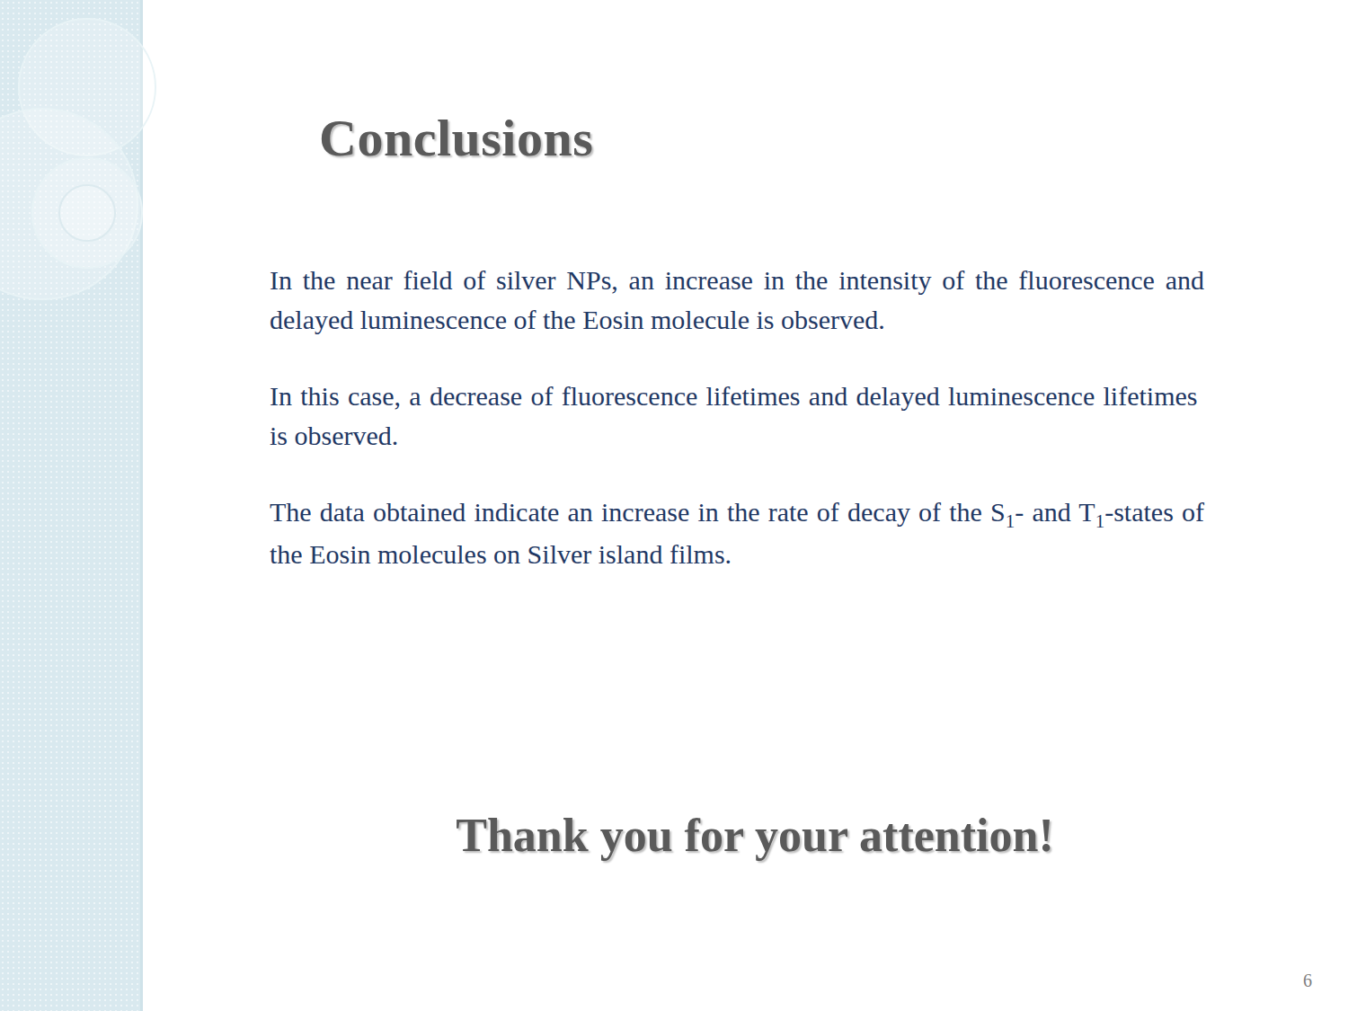Conclusions
In the near field of silver NPs, an increase in the intensity of the fluorescence and delayed luminescence of the Eosin molecule is observed.
In this case, a decrease of fluorescence lifetimes and delayed luminescence lifetimes is observed.
The data obtained indicate an increase in the rate of decay of the S1- and T1-states of the Eosin molecules on Silver island films.
Thank you for your attention!
6